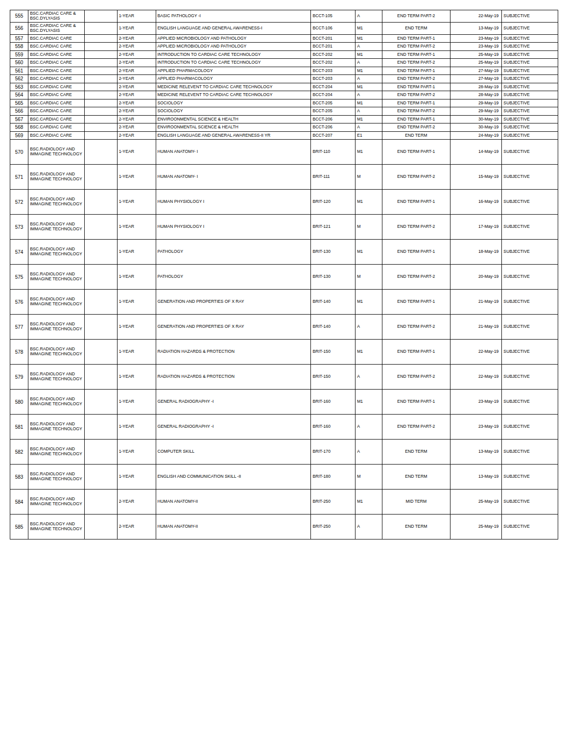| 555 | BSC.CARDIAC CARE & BSC.DYLYASIS | | 1-YEAR | BASIC PATHOLOGY -I | BCCT-105 | A | END TERM PART-2 | 22-May-19 | SUBJECTIVE |
| 556 | BSC.CARDIAC CARE & BSC.DYLYASIS | | 1-YEAR | ENGLISH LANGUAGE AND GENERAL AWARENESS-I | BCCT-106 | M1 | END TERM | 13-May-19 | SUBJECTIVE |
| 557 | BSC.CARDIAC CARE | | 2-YEAR | APPLIED MICROBIOLOGY AND PATHOLOGY | BCCT-201 | M1 | END TERM PART-1 | 23-May-19 | SUBJECTIVE |
| 558 | BSC.CARDIAC CARE | | 2-YEAR | APPLIED MICROBIOLOGY AND PATHOLOGY | BCCT-201 | A | END TERM PART-2 | 23-May-19 | SUBJECTIVE |
| 559 | BSC.CARDIAC CARE | | 2-YEAR | INTRODUCTION TO CARDIAC CARE TECHNOLOGY | BCCT-202 | M1 | END TERM PART-1 | 25-May-19 | SUBJECTIVE |
| 560 | BSC.CARDIAC CARE | | 2-YEAR | INTRODUCTION TO CARDIAC CARE TECHNOLOGY | BCCT-202 | A | END TERM PART-2 | 25-May-19 | SUBJECTIVE |
| 561 | BSC.CARDIAC CARE | | 2-YEAR | APPLIED PHARMACOLOGY | BCCT-203 | M1 | END TERM PART-1 | 27-May-19 | SUBJECTIVE |
| 562 | BSC.CARDIAC CARE | | 2-YEAR | APPLIED PHARMACOLOGY | BCCT-203 | A | END TERM PART-2 | 27-May-19 | SUBJECTIVE |
| 563 | BSC.CARDIAC CARE | | 2-YEAR | MEDICINE RELEVENT TO CARDIAC CARE TECHNOLOGY | BCCT-204 | M1 | END TERM PART-1 | 28-May-19 | SUBJECTIVE |
| 564 | BSC.CARDIAC CARE | | 2-YEAR | MEDICINE RELEVENT TO CARDIAC CARE TECHNOLOGY | BCCT-204 | A | END TERM PART-2 | 28-May-19 | SUBJECTIVE |
| 565 | BSC.CARDIAC CARE | | 2-YEAR | SOCIOLOGY | BCCT-205 | M1 | END TERM PART-1 | 29-May-19 | SUBJECTIVE |
| 566 | BSC.CARDIAC CARE | | 2-YEAR | SOCIOLOGY | BCCT-205 | A | END TERM PART-2 | 29-May-19 | SUBJECTIVE |
| 567 | BSC.CARDIAC CARE | | 2-YEAR | ENVIROONMENTAL SCIENCE & HEALTH | BCCT-206 | M1 | END TERM PART-1 | 30-May-19 | SUBJECTIVE |
| 568 | BSC.CARDIAC CARE | | 2-YEAR | ENVIROONMENTAL SCIENCE & HEALTH | BCCT-206 | A | END TERM PART-2 | 30-May-19 | SUBJECTIVE |
| 569 | BSC.CARDIAC CARE | | 2-YEAR | ENGLISH LANGUAGE AND GENERAL AWARENESS-II YR | BCCT-207 | E1 | END TERM | 24-May-19 | SUBJECTIVE |
| 570 | BSC.RADIOLOGY AND IMMAGINE TECHNOLOGY | | 1-YEAR | HUMAN ANATOMY- I | BRIT-110 | M1 | END TERM PART-1 | 14-May-19 | SUBJECTIVE |
| 571 | BSC.RADIOLOGY AND IMMAGINE TECHNOLOGY | | 1-YEAR | HUMAN ANATOMY- I | BRIT-111 | M | END TERM PART-2 | 15-May-19 | SUBJECTIVE |
| 572 | BSC.RADIOLOGY AND IMMAGINE TECHNOLOGY | | 1-YEAR | HUMAN PHYSIOLOGY I | BRIT-120 | M1 | END TERM PART-1 | 16-May-19 | SUBJECTIVE |
| 573 | BSC.RADIOLOGY AND IMMAGINE TECHNOLOGY | | 1-YEAR | HUMAN PHYSIOLOGY I | BRIT-121 | M | END TERM PART-2 | 17-May-19 | SUBJECTIVE |
| 574 | BSC.RADIOLOGY AND IMMAGINE TECHNOLOGY | | 1-YEAR | PATHOLOGY | BRIT-130 | M1 | END TERM PART-1 | 18-May-19 | SUBJECTIVE |
| 575 | BSC.RADIOLOGY AND IMMAGINE TECHNOLOGY | | 1-YEAR | PATHOLOGY | BRIT-130 | M | END TERM PART-2 | 20-May-19 | SUBJECTIVE |
| 576 | BSC.RADIOLOGY AND IMMAGINE TECHNOLOGY | | 1-YEAR | GENERATION AND PROPERTIES OF X RAY | BRIT-140 | M1 | END TERM PART-1 | 21-May-19 | SUBJECTIVE |
| 577 | BSC.RADIOLOGY AND IMMAGINE TECHNOLOGY | | 1-YEAR | GENERATION AND PROPERTIES OF X RAY | BRIT-140 | A | END TERM PART-2 | 21-May-19 | SUBJECTIVE |
| 578 | BSC.RADIOLOGY AND IMMAGINE TECHNOLOGY | | 1-YEAR | RADIATION HAZARDS & PROTECTION | BRIT-150 | M1 | END TERM PART-1 | 22-May-19 | SUBJECTIVE |
| 579 | BSC.RADIOLOGY AND IMMAGINE TECHNOLOGY | | 1-YEAR | RADIATION HAZARDS & PROTECTION | BRIT-150 | A | END TERM PART-2 | 22-May-19 | SUBJECTIVE |
| 580 | BSC.RADIOLOGY AND IMMAGINE TECHNOLOGY | | 1-YEAR | GENERAL RADIOGRAPHY -I | BRIT-160 | M1 | END TERM PART-1 | 23-May-19 | SUBJECTIVE |
| 581 | BSC.RADIOLOGY AND IMMAGINE TECHNOLOGY | | 1-YEAR | GENERAL RADIOGRAPHY -I | BRIT-160 | A | END TERM PART-2 | 23-May-19 | SUBJECTIVE |
| 582 | BSC.RADIOLOGY AND IMMAGINE TECHNOLOGY | | 1-YEAR | COMPUTER SKILL | BRIT-170 | A | END TERM | 13-May-19 | SUBJECTIVE |
| 583 | BSC.RADIOLOGY AND IMMAGINE TECHNOLOGY | | 1-YEAR | ENGLISH AND COMMUNICATION SKILL -II | BRIT-180 | M | END TERM | 13-May-19 | SUBJECTIVE |
| 584 | BSC.RADIOLOGY AND IMMAGINE TECHNOLOGY | | 2-YEAR | HUMAN ANATOMY-II | BRIT-250 | M1 | MID TERM | 25-May-19 | SUBJECTIVE |
| 585 | BSC.RADIOLOGY AND IMMAGINE TECHNOLOGY | | 2-YEAR | HUMAN ANATOMY-II | BRIT-250 | A | END TERM | 25-May-19 | SUBJECTIVE |